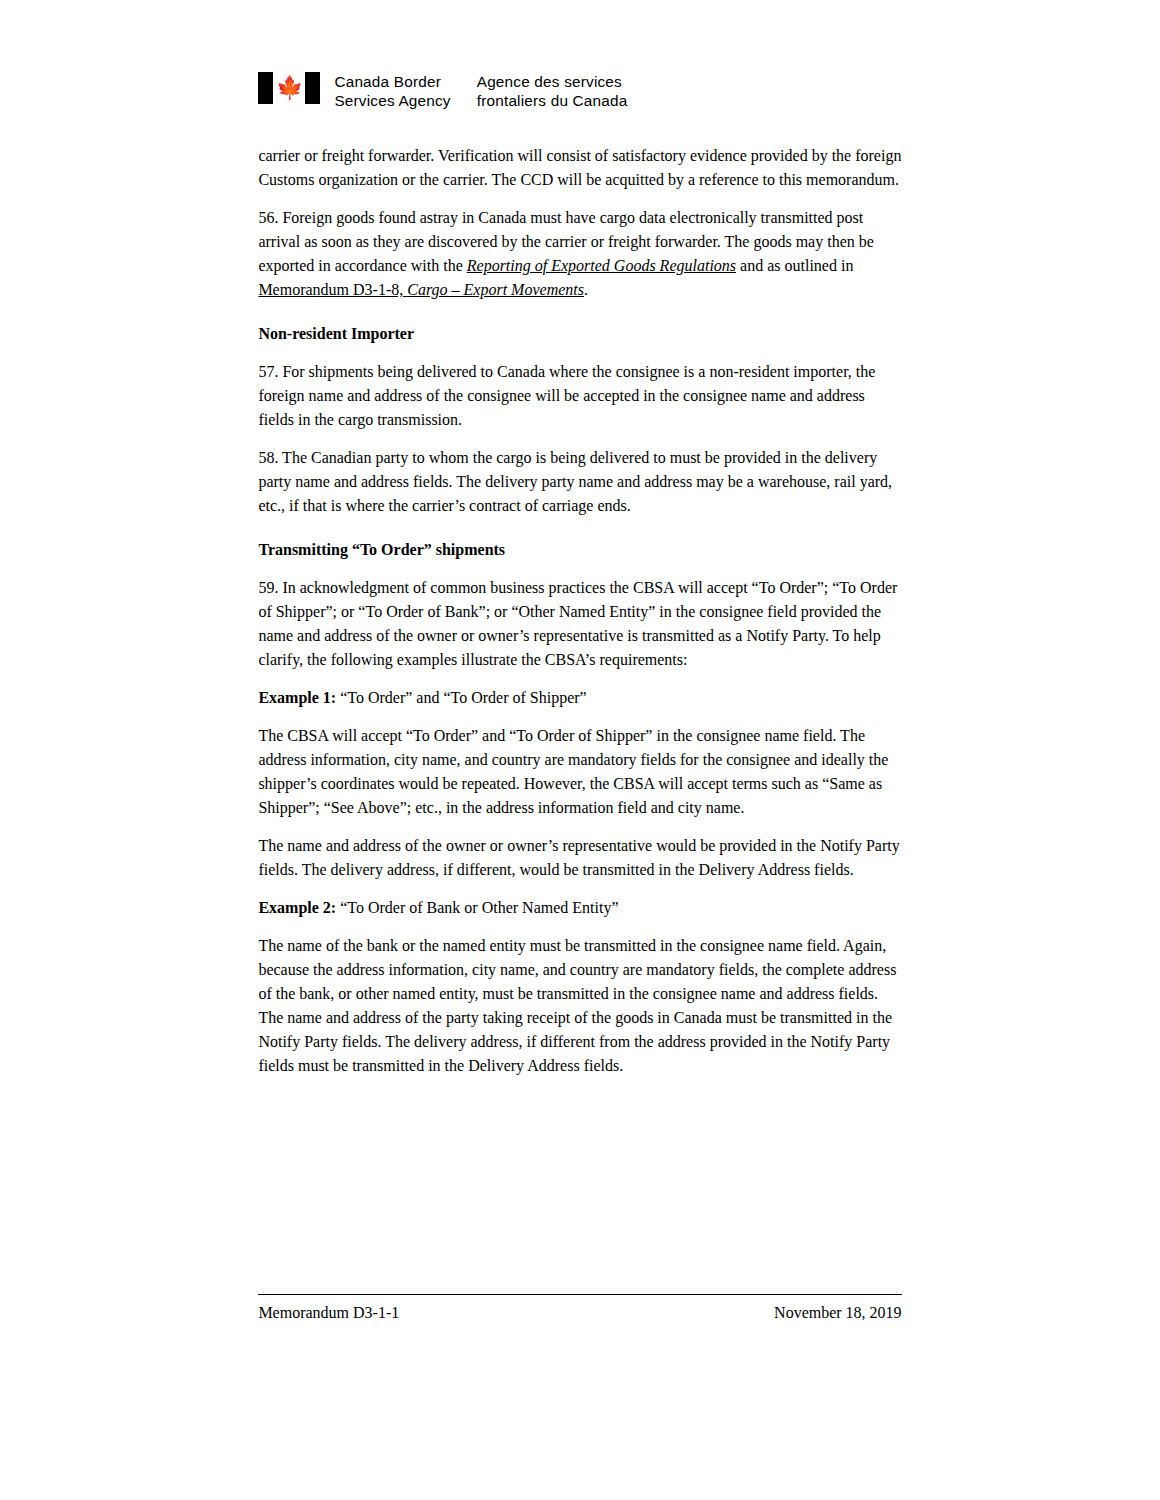🍁
Canada Border
Services Agency
Agence des services
frontaliers du Canada
carrier or freight forwarder. Verification will consist of satisfactory evidence provided by the foreign Customs organization or the carrier. The CCD will be acquitted by a reference to this memorandum.
56. Foreign goods found astray in Canada must have cargo data electronically transmitted post arrival as soon as they are discovered by the carrier or freight forwarder. The goods may then be exported in accordance with the Reporting of Exported Goods Regulations and as outlined in Memorandum D3-1-8, Cargo – Export Movements.
Non-resident Importer
57. For shipments being delivered to Canada where the consignee is a non-resident importer, the foreign name and address of the consignee will be accepted in the consignee name and address fields in the cargo transmission.
58. The Canadian party to whom the cargo is being delivered to must be provided in the delivery party name and address fields. The delivery party name and address may be a warehouse, rail yard, etc., if that is where the carrier’s contract of carriage ends.
Transmitting “To Order” shipments
59. In acknowledgment of common business practices the CBSA will accept “To Order”; “To Order of Shipper”; or “To Order of Bank”; or “Other Named Entity” in the consignee field provided the name and address of the owner or owner’s representative is transmitted as a Notify Party. To help clarify, the following examples illustrate the CBSA’s requirements:
Example 1: “To Order” and “To Order of Shipper”
The CBSA will accept “To Order” and “To Order of Shipper” in the consignee name field. The address information, city name, and country are mandatory fields for the consignee and ideally the shipper’s coordinates would be repeated. However, the CBSA will accept terms such as “Same as Shipper”; “See Above”; etc., in the address information field and city name.
The name and address of the owner or owner’s representative would be provided in the Notify Party fields. The delivery address, if different, would be transmitted in the Delivery Address fields.
Example 2: “To Order of Bank or Other Named Entity”
The name of the bank or the named entity must be transmitted in the consignee name field. Again, because the address information, city name, and country are mandatory fields, the complete address of the bank, or other named entity, must be transmitted in the consignee name and address fields. The name and address of the party taking receipt of the goods in Canada must be transmitted in the Notify Party fields. The delivery address, if different from the address provided in the Notify Party fields must be transmitted in the Delivery Address fields.
Memorandum D3-1-1 November 18, 2019